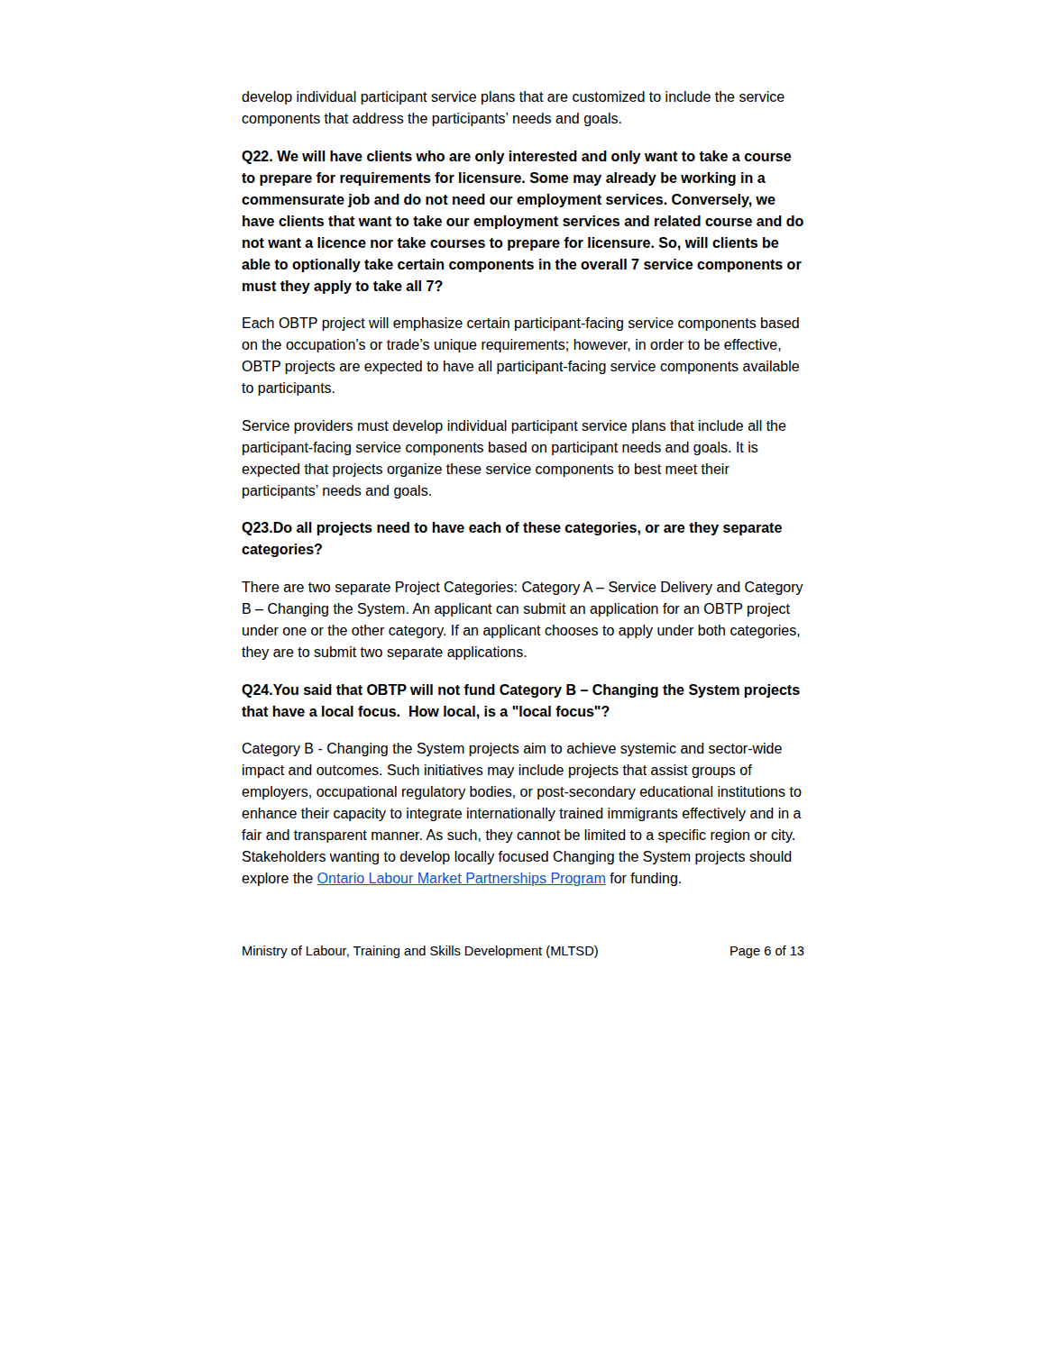develop individual participant service plans that are customized to include the service components that address the participants’ needs and goals.
Q22. We will have clients who are only interested and only want to take a course to prepare for requirements for licensure. Some may already be working in a commensurate job and do not need our employment services. Conversely, we have clients that want to take our employment services and related course and do not want a licence nor take courses to prepare for licensure. So, will clients be able to optionally take certain components in the overall 7 service components or must they apply to take all 7?
Each OBTP project will emphasize certain participant-facing service components based on the occupation’s or trade’s unique requirements; however, in order to be effective, OBTP projects are expected to have all participant-facing service components available to participants.
Service providers must develop individual participant service plans that include all the participant-facing service components based on participant needs and goals. It is expected that projects organize these service components to best meet their participants’ needs and goals.
Q23.Do all projects need to have each of these categories, or are they separate categories?
There are two separate Project Categories: Category A – Service Delivery and Category B – Changing the System. An applicant can submit an application for an OBTP project under one or the other category. If an applicant chooses to apply under both categories, they are to submit two separate applications.
Q24.You said that OBTP will not fund Category B – Changing the System projects that have a local focus. How local, is a "local focus"?
Category B - Changing the System projects aim to achieve systemic and sector-wide impact and outcomes. Such initiatives may include projects that assist groups of employers, occupational regulatory bodies, or post-secondary educational institutions to enhance their capacity to integrate internationally trained immigrants effectively and in a fair and transparent manner. As such, they cannot be limited to a specific region or city. Stakeholders wanting to develop locally focused Changing the System projects should explore the Ontario Labour Market Partnerships Program for funding.
Ministry of Labour, Training and Skills Development (MLTSD)
Page 6 of 13